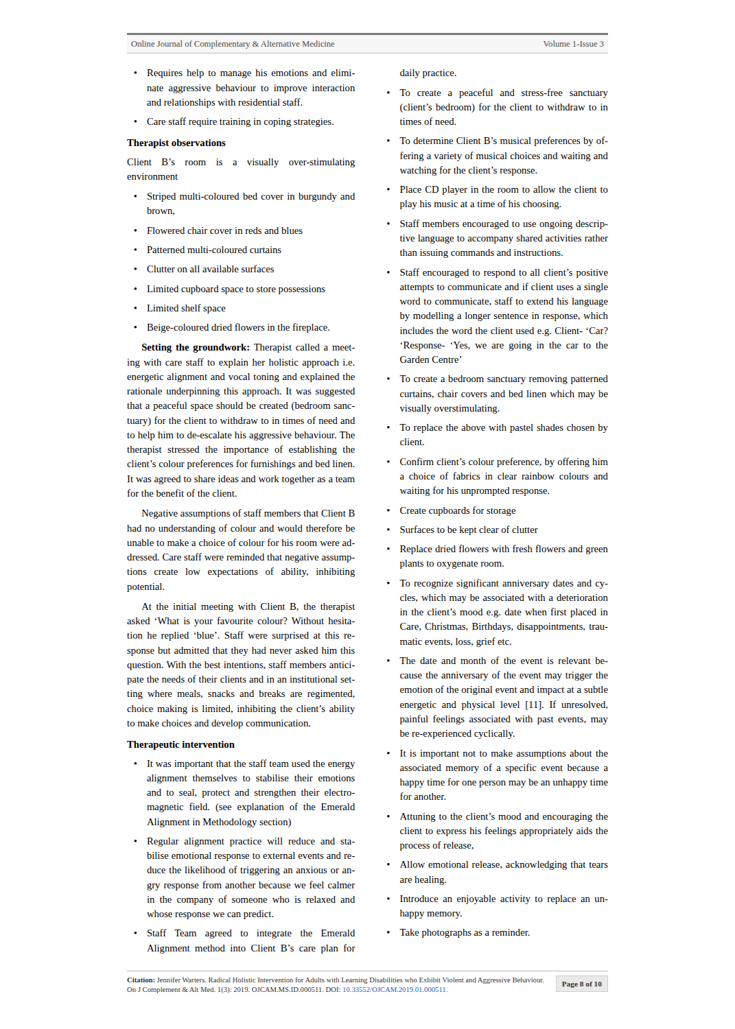Online Journal of Complementary & Alternative Medicine Volume 1-Issue 3
Requires help to manage his emotions and eliminate aggressive behaviour to improve interaction and relationships with residential staff.
Care staff require training in coping strategies.
Therapist observations
Client B’s room is a visually over-stimulating environment
Striped multi-coloured bed cover in burgundy and brown,
Flowered chair cover in reds and blues
Patterned multi-coloured curtains
Clutter on all available surfaces
Limited cupboard space to store possessions
Limited shelf space
Beige-coloured dried flowers in the fireplace.
Setting the groundwork: Therapist called a meeting with care staff to explain her holistic approach i.e. energetic alignment and vocal toning and explained the rationale underpinning this approach. It was suggested that a peaceful space should be created (bedroom sanctuary) for the client to withdraw to in times of need and to help him to de-escalate his aggressive behaviour. The therapist stressed the importance of establishing the client’s colour preferences for furnishings and bed linen. It was agreed to share ideas and work together as a team for the benefit of the client.
Negative assumptions of staff members that Client B had no understanding of colour and would therefore be unable to make a choice of colour for his room were addressed. Care staff were reminded that negative assumptions create low expectations of ability, inhibiting potential.
At the initial meeting with Client B, the therapist asked ‘What is your favourite colour? Without hesitation he replied ‘blue’. Staff were surprised at this response but admitted that they had never asked him this question. With the best intentions, staff members anticipate the needs of their clients and in an institutional setting where meals, snacks and breaks are regimented, choice making is limited, inhibiting the client’s ability to make choices and develop communication.
Therapeutic intervention
It was important that the staff team used the energy alignment themselves to stabilise their emotions and to seal, protect and strengthen their electromagnetic field. (see explanation of the Emerald Alignment in Methodology section)
Regular alignment practice will reduce and stabilise emotional response to external events and reduce the likelihood of triggering an anxious or angry response from another because we feel calmer in the company of someone who is relaxed and whose response we can predict.
Staff Team agreed to integrate the Emerald Alignment method into Client B’s care plan for daily practice.
To create a peaceful and stress-free sanctuary (client’s bedroom) for the client to withdraw to in times of need.
To determine Client B’s musical preferences by offering a variety of musical choices and waiting and watching for the client’s response.
Place CD player in the room to allow the client to play his music at a time of his choosing.
Staff members encouraged to use ongoing descriptive language to accompany shared activities rather than issuing commands and instructions.
Staff encouraged to respond to all client’s positive attempts to communicate and if client uses a single word to communicate, staff to extend his language by modelling a longer sentence in response, which includes the word the client used e.g. Client- ‘Car? ‘Response- ‘Yes, we are going in the car to the Garden Centre’
To create a bedroom sanctuary removing patterned curtains, chair covers and bed linen which may be visually overstimulating.
To replace the above with pastel shades chosen by client.
Confirm client’s colour preference, by offering him a choice of fabrics in clear rainbow colours and waiting for his unprompted response.
Create cupboards for storage
Surfaces to be kept clear of clutter
Replace dried flowers with fresh flowers and green plants to oxygenate room.
To recognize significant anniversary dates and cycles, which may be associated with a deterioration in the client’s mood e.g. date when first placed in Care, Christmas, Birthdays, disappointments, traumatic events, loss, grief etc.
The date and month of the event is relevant because the anniversary of the event may trigger the emotion of the original event and impact at a subtle energetic and physical level [11]. If unresolved, painful feelings associated with past events, may be re-experienced cyclically.
It is important not to make assumptions about the associated memory of a specific event because a happy time for one person may be an unhappy time for another.
Attuning to the client’s mood and encouraging the client to express his feelings appropriately aids the process of release,
Allow emotional release, acknowledging that tears are healing.
Introduce an enjoyable activity to replace an unhappy memory.
Take photographs as a reminder.
Citation: Jennifer Warters. Radical Holistic Intervention for Adults with Learning Disabilities who Exhibit Violent and Aggressive Behaviour. On J Complement & Alt Med. 1(3): 2019. OJCAM.MS.ID.000511. DOI: 10.33552/OJCAM.2019.01.000511.
Page 8 of 10